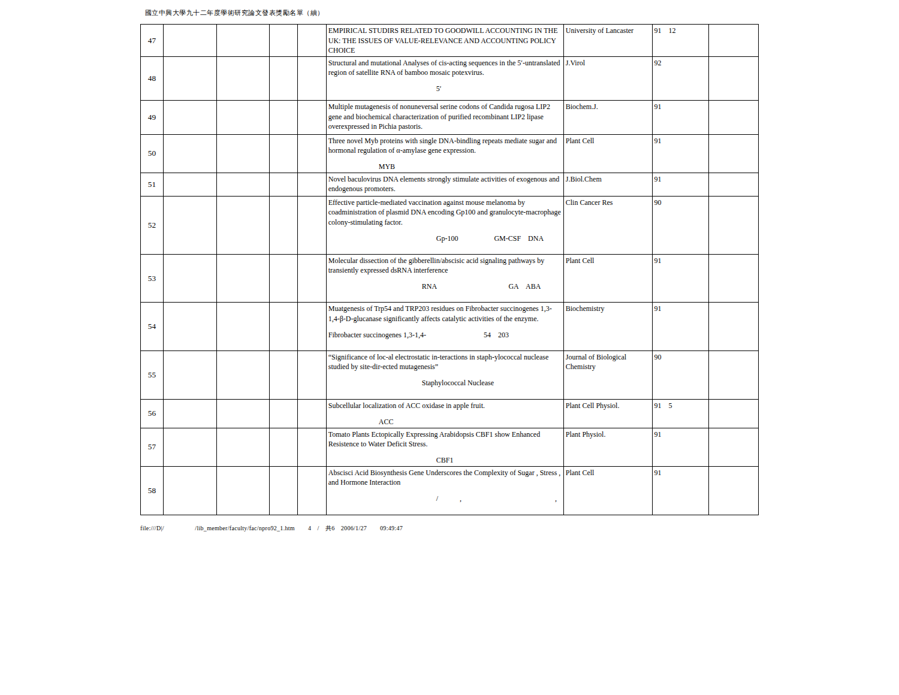國立中興大學九十二年度學術研究論文發表獎勵名單（續）
| 47 | | | | | EMPIRICAL STUDIRS RELATED TO GOODWILL ACCOUNTING IN THE UK: THE ISSUES OF VALUE-RELEVANCE AND ACCOUNTING POLICY CHOICE | University of Lancaster | 91 12 | |
| 48 | | | | | Structural and mutational Analyses of cis-acting sequences in the 5′-untranslated region of satellite RNA of bamboo mosaic potexvirus. 5′ | J.Virol | 92 | |
| 49 | | | | | Multiple mutagenesis of nonuneversal serine codons of Candida rugosa LIP2 gene and biochemical characterization of purified recombinant LIP2 lipase overexpressed in Pichia pastoris. | Biochem.J. | 91 | |
| 50 | | | | | Three novel Myb proteins with single DNA-bindling repeats mediate sugar and hormonal regulation of α-amylase gene expression. MYB | Plant Cell | 91 | |
| 51 | | | | | Novel baculovirus DNA elements strongly stimulate activities of exogenous and endogenous promoters. | J.Biol.Chem | 91 | |
| 52 | | | | | Effective particle-mediated vaccination against mouse melanoma by coadministration of plasmid DNA encoding Gp100 and granulocyte-macrophage colony-stimulating factor. Gp-100 GM-CSF DNA | Clin Cancer Res | 90 | |
| 53 | | | | | Molecular dissection of the gibberellin/abscisic acid signaling pathways by transiently expressed dsRNA interference RNA GA ABA | Plant Cell | 91 | |
| 54 | | | | | Muatgenesis of Trp54 and TRP203 residues on Fibrobacter succinogenes 1,3-1,4-β-D-glucanase significantly affects catalytic activities of the enzyme. Fibrobacter succinogenes 1,3-1,4- 54 203 | Biochemistry | 91 | |
| 55 | | | | | “Significance of loc-al electrostatic in-teractions in staph-ylococcal nuclease studied by site-dir-ected mutagenesis” Staphylococcal Nuclease | Journal of Biological Chemistry | 90 | |
| 56 | | | | | Subcellular localization of ACC oxidase in apple fruit. ACC | Plant Cell Physiol. | 91 5 | |
| 57 | | | | | Tomato Plants Ectopically Expressing Arabidopsis CBF1 show Enhanced Resistence to Water Deficit Stress. CBF1 | Plant Physiol. | 91 | |
| 58 | | | | | Abscisci Acid Biosynthesis Gene Underscores the Complexity of Sugar , Stress , and Hormone Interaction / , , | Plant Cell | 91 | |
file:///D|/　　　　　/lib_member/faculty/fac/npro92_1.htm 4　/　共6　2006/1/27 09:49:47